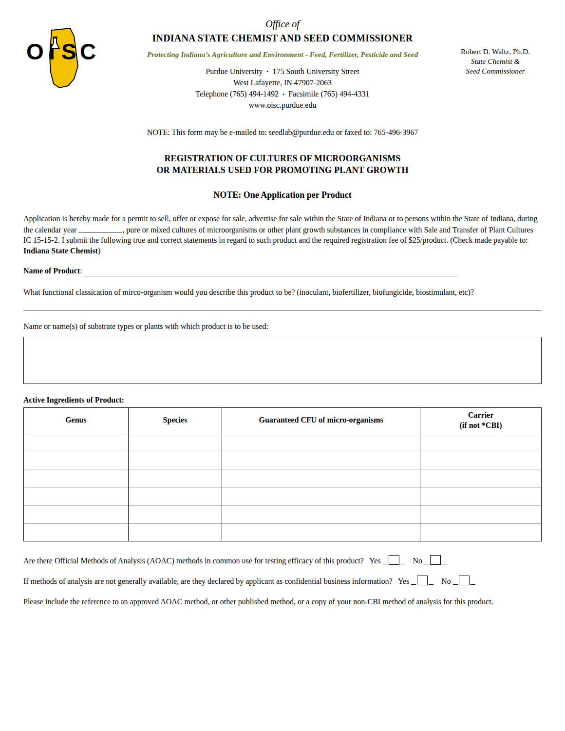O I S C
Office of
INDIANA STATE CHEMIST AND SEED COMMISSIONER
Protecting Indiana’s Agriculture and Environment - Feed, Fertilizer, Pesticide and Seed
Purdue University • 175 South University Street
West Lafayette, IN 47907-2063
Telephone (765) 494-1492 • Facsimile (765) 494-4331
www.oisc.purdue.edu
Robert D. Waltz, Ph.D.
State Chemist &
Seed Commissioner
NOTE: This form may be e-mailed to: seedlab@purdue.edu or faxed to: 765-496-3967
REGISTRATION OF CULTURES OF MICROORGANISMS
OR MATERIALS USED FOR PROMOTING PLANT GROWTH
NOTE: One Application per Product
Application is hereby made for a permit to sell, offer or expose for sale, advertise for sale within the State of Indiana or to persons within the State of Indiana, during the calendar year , pure or mixed cultures of microorganisms or other plant growth substances in compliance with Sale and Transfer of Plant Cultures IC 15-15-2. I submit the following true and correct statements in regard to such product and the required registration fee of $25/product. (Check made payable to: Indiana State Chemist)
Name of Product:
What functional classication of mirco-organism would you describe this product to be? (inoculant, biofertilizer, biofungicide, biostimulant, etc)?
Name or name(s) of substrate types or plants with which product is to be used:
Active Ingredients of Product:
| Genus | Species | Guaranteed CFU of micro-organisms | Carrier (if not *CBI) |
| --- | --- | --- | --- |
Are there Official Methods of Analysis (AOAC) methods in common use for testing efficacy of this product? Yes No
If methods of analysis are not generally available, are they declared by applicant as confidential business information? Yes No
Please include the reference to an approved AOAC method, or other published method, or a copy of your non-CBI method of analysis for this product.